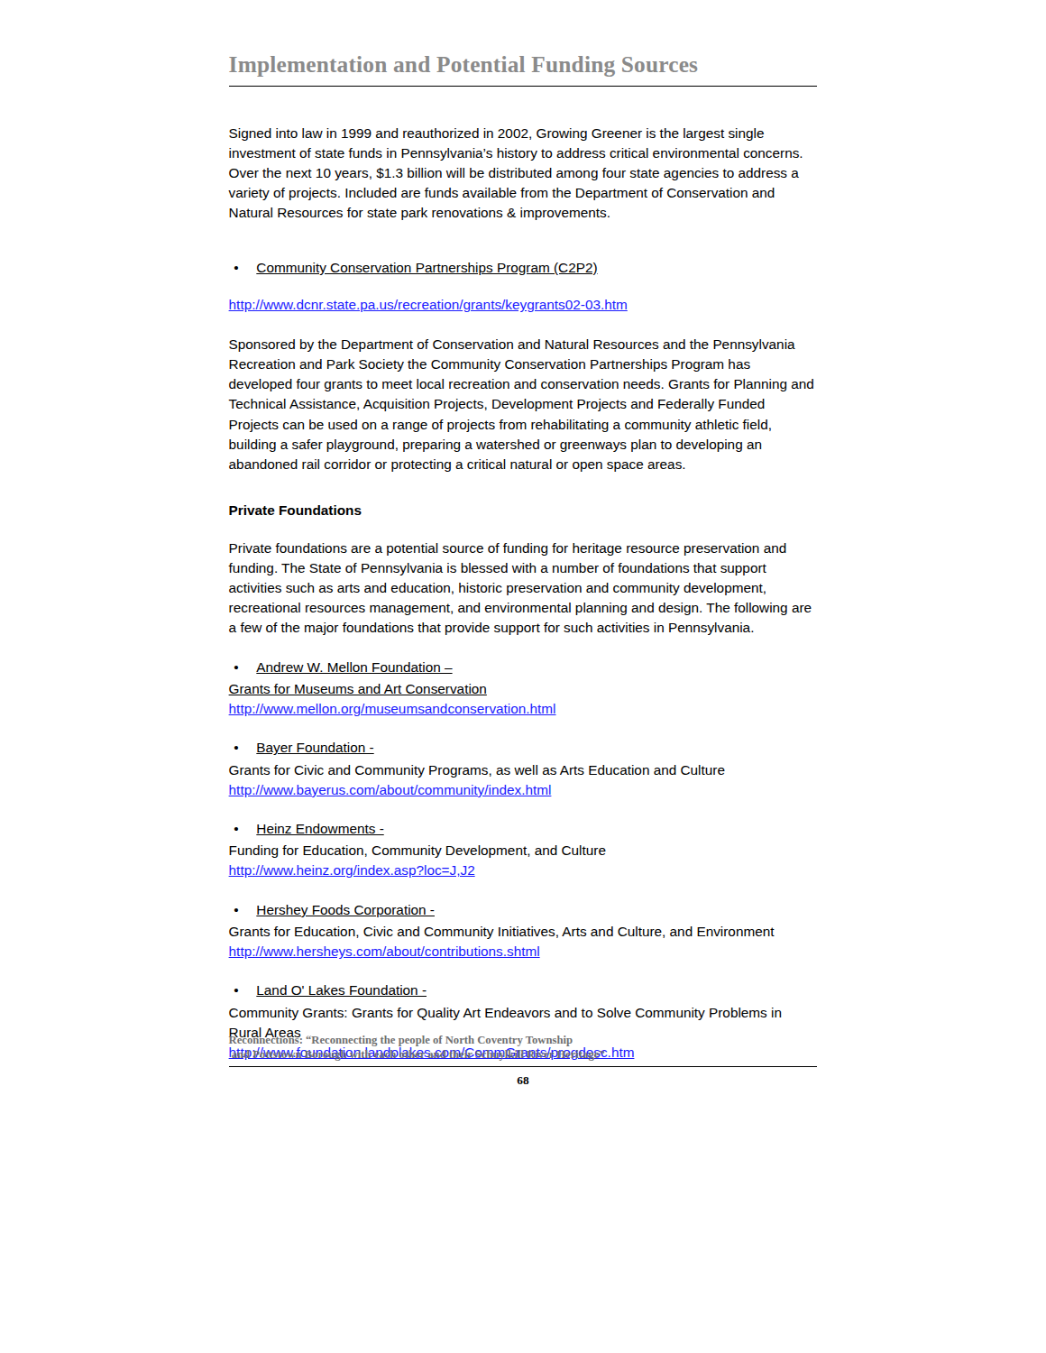Implementation and Potential Funding Sources
Signed into law in 1999 and reauthorized in 2002, Growing Greener is the largest single investment of state funds in Pennsylvania’s history to address critical environmental concerns. Over the next 10 years, $1.3 billion will be distributed among four state agencies to address a variety of projects. Included are funds available from the Department of Conservation and Natural Resources for state park renovations & improvements.
Community Conservation Partnerships Program (C2P2)
http://www.dcnr.state.pa.us/recreation/grants/keygrants02-03.htm
Sponsored by the Department of Conservation and Natural Resources and the Pennsylvania Recreation and Park Society the Community Conservation Partnerships Program has developed four grants to meet local recreation and conservation needs. Grants for Planning and Technical Assistance, Acquisition Projects, Development Projects and Federally Funded Projects can be used on a range of projects from rehabilitating a community athletic field, building a safer playground, preparing a watershed or greenways plan to developing an abandoned rail corridor or protecting a critical natural or open space areas.
Private Foundations
Private foundations are a potential source of funding for heritage resource preservation and funding. The State of Pennsylvania is blessed with a number of foundations that support activities such as arts and education, historic preservation and community development, recreational resources management, and environmental planning and design. The following are a few of the major foundations that provide support for such activities in Pennsylvania.
Andrew W. Mellon Foundation –
Grants for Museums and Art Conservation
http://www.mellon.org/museumsandconservation.html
Bayer Foundation -
Grants for Civic and Community Programs, as well as Arts Education and Culture
http://www.bayerus.com/about/community/index.html
Heinz Endowments -
Funding for Education, Community Development, and Culture
http://www.heinz.org/index.asp?loc=J,J2
Hershey Foods Corporation -
Grants for Education, Civic and Community Initiatives, Arts and Culture, and Environment
http://www.hersheys.com/about/contributions.shtml
Land O' Lakes Foundation -
Community Grants: Grants for Quality Art Endeavors and to Solve Community Problems in Rural Areas
http://www.foundation.landolakes.com/CommGrants/progdesc.htm
Reconnections: “Reconnecting the people of North Coventry Township
and Pottstown Borough with each other and their Schuylkill River Heritage”
68